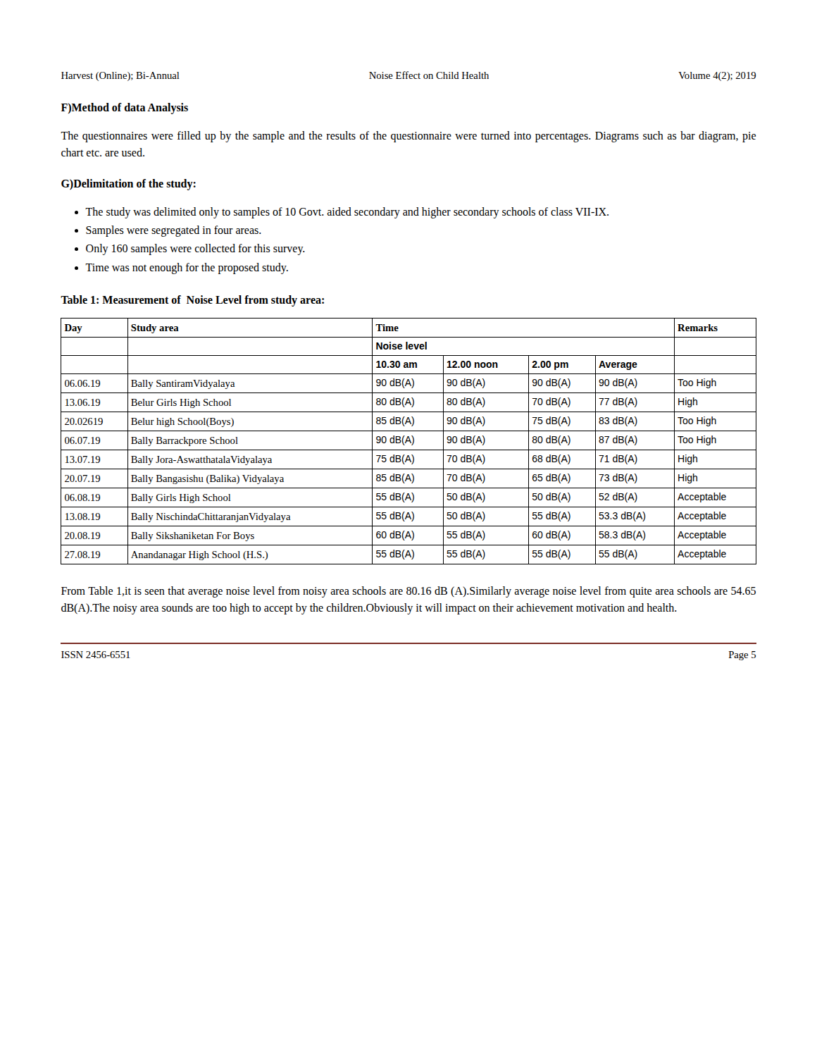Harvest (Online); Bi-Annual
Noise Effect on Child Health
Volume 4(2); 2019
F)Method of data Analysis
The questionnaires were filled up by the sample and the results of the questionnaire were turned into percentages. Diagrams such as bar diagram, pie chart etc. are used.
G)Delimitation of the study:
The study was delimited only to samples of 10 Govt. aided secondary and higher secondary schools of class VII-IX.
Samples were segregated in four areas.
Only 160 samples were collected for this survey.
Time was not enough for the proposed study.
Table 1: Measurement of Noise Level from study area:
| Day | Study area | Time | Remarks |
| --- | --- | --- | --- |
| | | Noise level | |
| | | 10.30 am | 12.00 noon | 2.00 pm | Average | |
| 06.06.19 | Bally SantiramVidyalaya | 90 dB(A) | 90 dB(A) | 90 dB(A) | 90 dB(A) | Too High |
| 13.06.19 | Belur Girls High School | 80 dB(A) | 80 dB(A) | 70 dB(A) | 77 dB(A) | High |
| 20.02619 | Belur high School(Boys) | 85 dB(A) | 90 dB(A) | 75 dB(A) | 83 dB(A) | Too High |
| 06.07.19 | Bally Barrackpore School | 90 dB(A) | 90 dB(A) | 80 dB(A) | 87 dB(A) | Too High |
| 13.07.19 | Bally Jora-AswatthatalaVidyalaya | 75 dB(A) | 70 dB(A) | 68 dB(A) | 71 dB(A) | High |
| 20.07.19 | Bally Bangasishu (Balika) Vidyalaya | 85 dB(A) | 70 dB(A) | 65 dB(A) | 73 dB(A) | High |
| 06.08.19 | Bally Girls High School | 55 dB(A) | 50 dB(A) | 50 dB(A) | 52 dB(A) | Acceptable |
| 13.08.19 | Bally NischindaChittaranjanVidyalaya | 55 dB(A) | 50 dB(A) | 55 dB(A) | 53.3 dB(A) | Acceptable |
| 20.08.19 | Bally Sikshaniketan For Boys | 60 dB(A) | 55 dB(A) | 60 dB(A) | 58.3 dB(A) | Acceptable |
| 27.08.19 | Anandanagar High School (H.S.) | 55 dB(A) | 55 dB(A) | 55 dB(A) | 55 dB(A) | Acceptable |
From Table 1,it is seen that average noise level from noisy area schools are 80.16 dB (A).Similarly average noise level from quite area schools are 54.65 dB(A).The noisy area sounds are too high to accept by the children.Obviously it will impact on their achievement motivation and health.
ISSN 2456-6551
Page 5